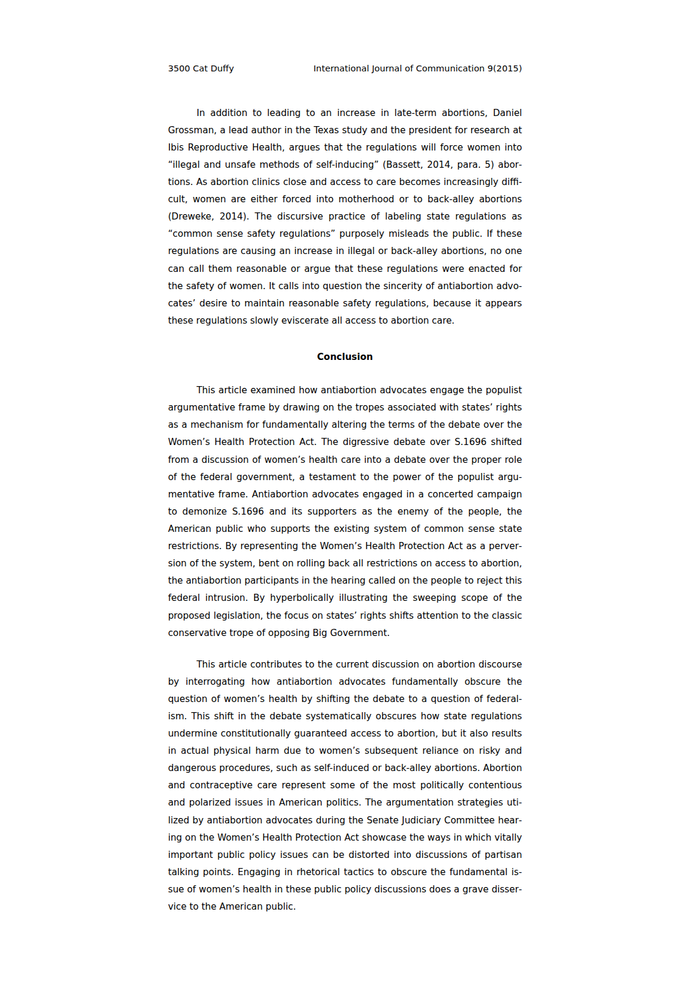3500 Cat Duffy International Journal of Communication 9(2015)
In addition to leading to an increase in late-term abortions, Daniel Grossman, a lead author in the Texas study and the president for research at Ibis Reproductive Health, argues that the regulations will force women into “illegal and unsafe methods of self-inducing” (Bassett, 2014, para. 5) abortions. As abortion clinics close and access to care becomes increasingly difficult, women are either forced into motherhood or to back-alley abortions (Dreweke, 2014). The discursive practice of labeling state regulations as “common sense safety regulations” purposely misleads the public. If these regulations are causing an increase in illegal or back-alley abortions, no one can call them reasonable or argue that these regulations were enacted for the safety of women. It calls into question the sincerity of antiabortion advocates’ desire to maintain reasonable safety regulations, because it appears these regulations slowly eviscerate all access to abortion care.
Conclusion
This article examined how antiabortion advocates engage the populist argumentative frame by drawing on the tropes associated with states’ rights as a mechanism for fundamentally altering the terms of the debate over the Women’s Health Protection Act. The digressive debate over S.1696 shifted from a discussion of women’s health care into a debate over the proper role of the federal government, a testament to the power of the populist argumentative frame. Antiabortion advocates engaged in a concerted campaign to demonize S.1696 and its supporters as the enemy of the people, the American public who supports the existing system of common sense state restrictions. By representing the Women’s Health Protection Act as a perversion of the system, bent on rolling back all restrictions on access to abortion, the antiabortion participants in the hearing called on the people to reject this federal intrusion. By hyperbolically illustrating the sweeping scope of the proposed legislation, the focus on states’ rights shifts attention to the classic conservative trope of opposing Big Government.
This article contributes to the current discussion on abortion discourse by interrogating how antiabortion advocates fundamentally obscure the question of women’s health by shifting the debate to a question of federalism. This shift in the debate systematically obscures how state regulations undermine constitutionally guaranteed access to abortion, but it also results in actual physical harm due to women’s subsequent reliance on risky and dangerous procedures, such as self-induced or back-alley abortions. Abortion and contraceptive care represent some of the most politically contentious and polarized issues in American politics. The argumentation strategies utilized by antiabortion advocates during the Senate Judiciary Committee hearing on the Women’s Health Protection Act showcase the ways in which vitally important public policy issues can be distorted into discussions of partisan talking points. Engaging in rhetorical tactics to obscure the fundamental issue of women’s health in these public policy discussions does a grave disservice to the American public.